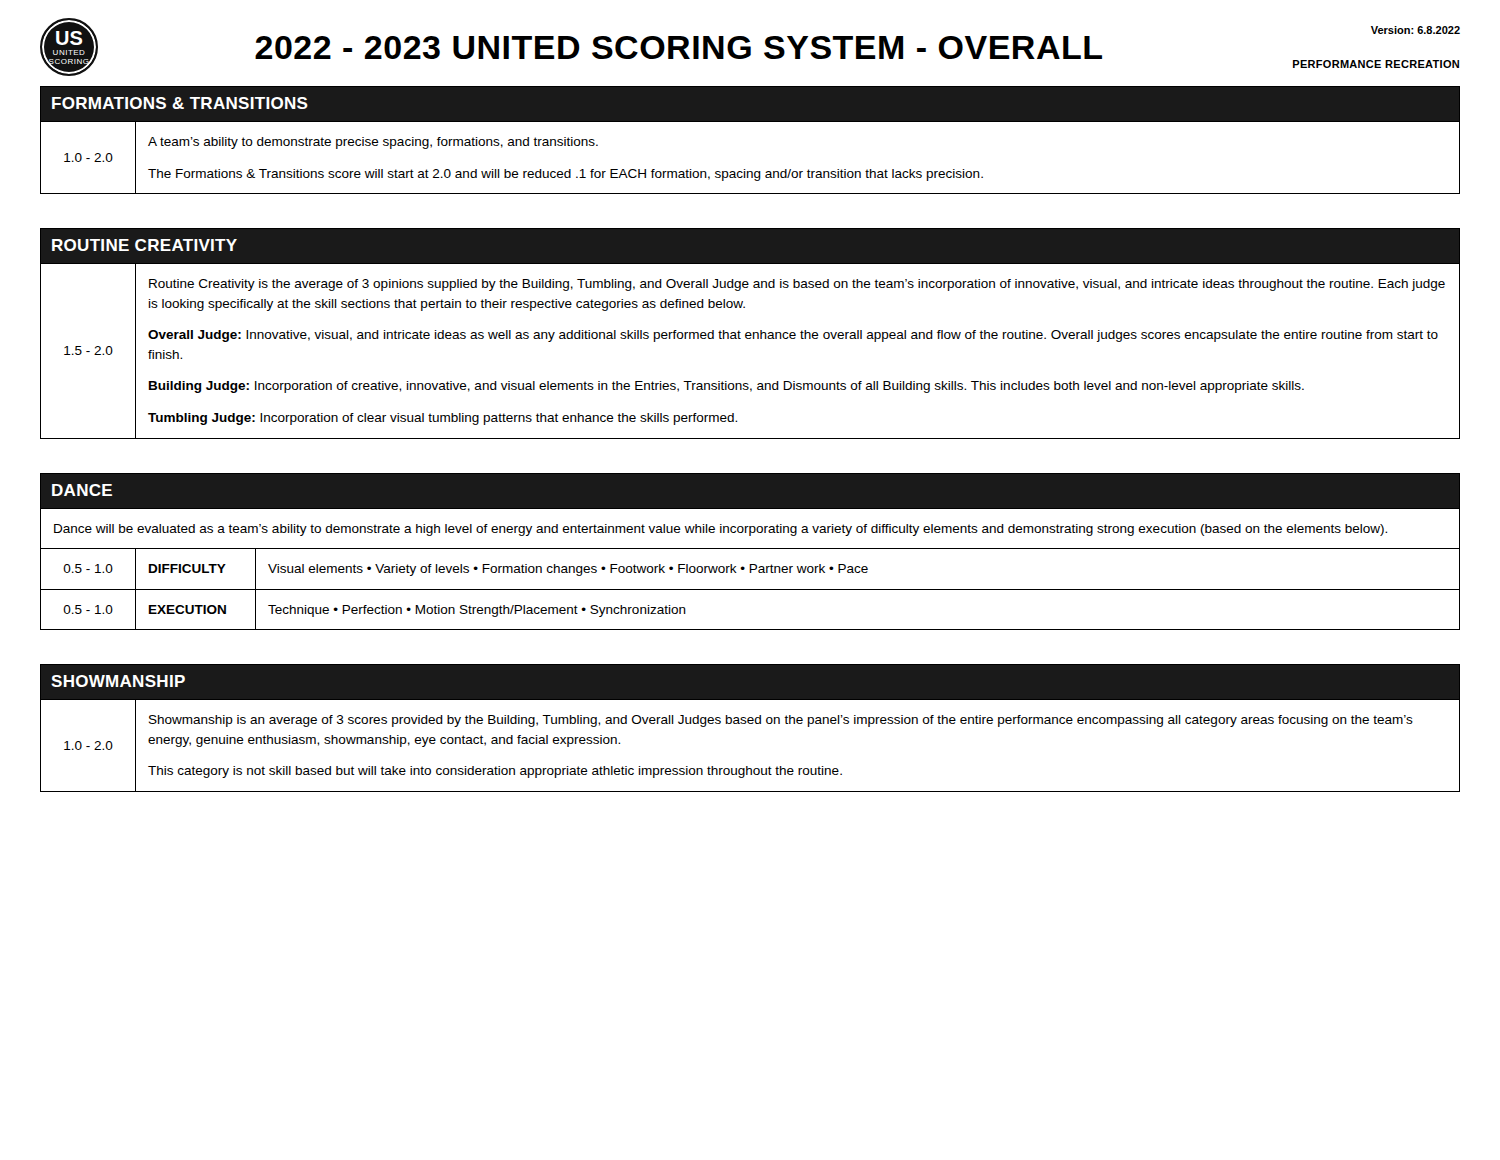US UNITED SCORING
2022 - 2023 United Scoring System - Overall
Version: 6.8.2022 PERFORMANCE RECREATION
| FORMATIONS & TRANSITIONS |
| --- |
| 1.0 - 2.0 | A team’s ability to demonstrate precise spacing, formations, and transitions. The Formations & Transitions score will start at 2.0 and will be reduced .1 for EACH formation, spacing and/or transition that lacks precision. |
| ROUTINE CREATIVITY |
| --- |
| 1.5 - 2.0 | Routine Creativity is the average of 3 opinions supplied by the Building, Tumbling, and Overall Judge and is based on the team’s incorporation of innovative, visual, and intricate ideas throughout the routine. Each judge is looking specifically at the skill sections that pertain to their respective categories as defined below. Overall Judge: Innovative, visual, and intricate ideas as well as any additional skills performed that enhance the overall appeal and flow of the routine. Overall judges scores encapsulate the entire routine from start to finish. Building Judge: Incorporation of creative, innovative, and visual elements in the Entries, Transitions, and Dismounts of all Building skills. This includes both level and non-level appropriate skills. Tumbling Judge: Incorporation of clear visual tumbling patterns that enhance the skills performed. |
| DANCE |
| --- |
| Dance will be evaluated as a team’s ability to demonstrate a high level of energy and entertainment value while incorporating a variety of difficulty elements and demonstrating strong execution (based on the elements below). |
| 0.5 - 1.0 | DIFFICULTY | Visual elements • Variety of levels • Formation changes • Footwork • Floorwork • Partner work • Pace |
| 0.5 - 1.0 | EXECUTION | Technique • Perfection • Motion Strength/Placement • Synchronization |
| SHOWMANSHIP |
| --- |
| 1.0 - 2.0 | Showmanship is an average of 3 scores provided by the Building, Tumbling, and Overall Judges based on the panel’s impression of the entire performance encompassing all category areas focusing on the team’s energy, genuine enthusiasm, showmanship, eye contact, and facial expression. This category is not skill based but will take into consideration appropriate athletic impression throughout the routine. |